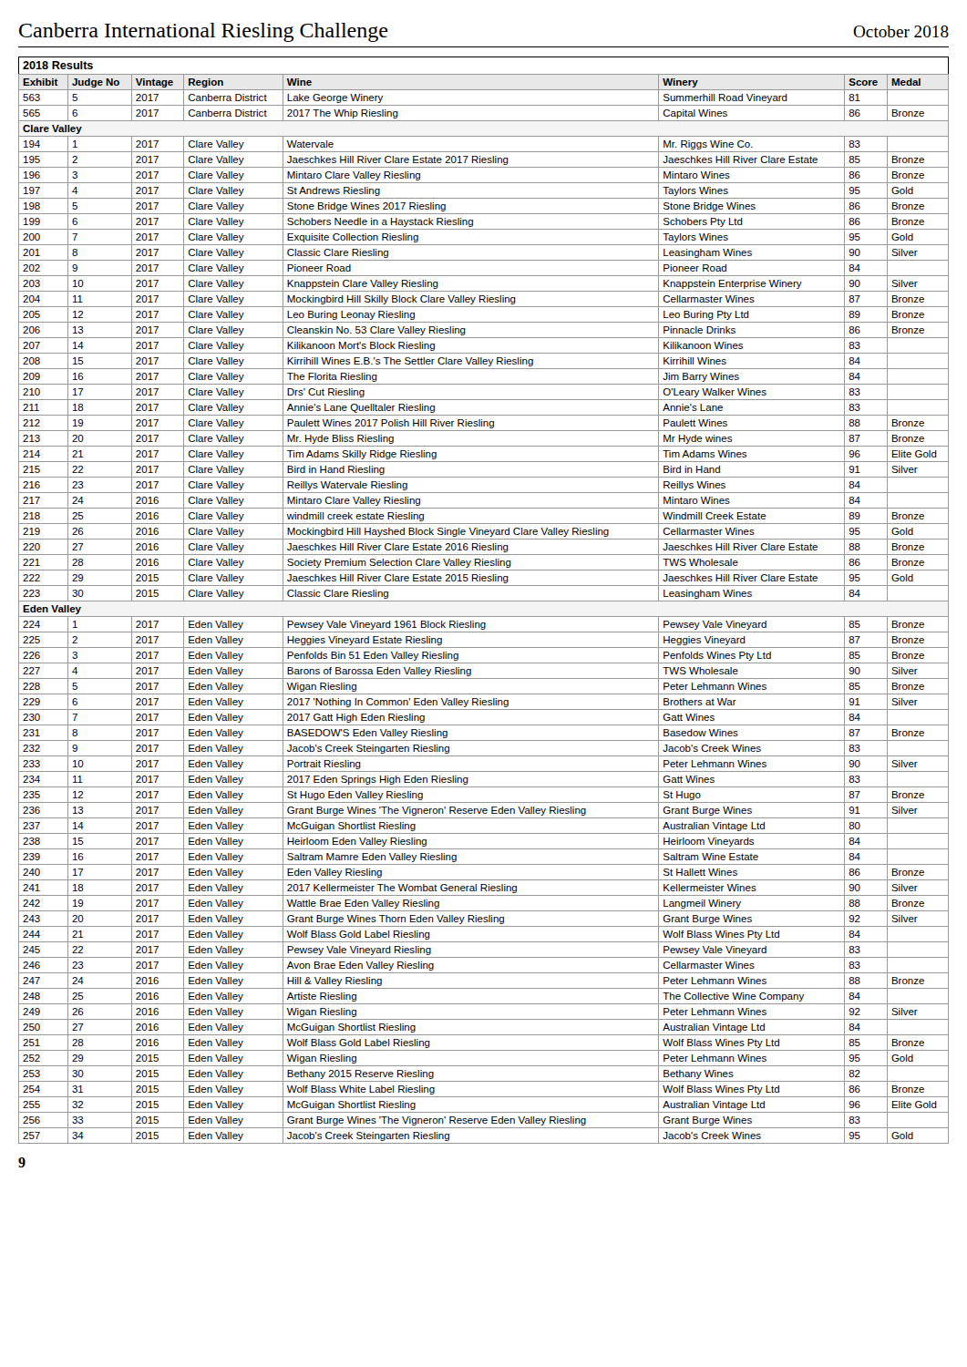Canberra International Riesling Challenge
October 2018
2018 Results
| Exhibit | Judge No | Vintage | Region | Wine | Winery | Score | Medal |
| --- | --- | --- | --- | --- | --- | --- | --- |
| 563 | 5 | 2017 | Canberra District | Lake George Winery | Summerhill Road Vineyard | 81 | |
| 565 | 6 | 2017 | Canberra District | 2017 The Whip Riesling | Capital Wines | 86 | Bronze |
| Clare Valley |
| 194 | 1 | 2017 | Clare Valley | Watervale | Mr. Riggs Wine Co. | 83 | |
| 195 | 2 | 2017 | Clare Valley | Jaeschkes Hill River Clare Estate 2017 Riesling | Jaeschkes Hill River Clare Estate | 85 | Bronze |
| 196 | 3 | 2017 | Clare Valley | Mintaro Clare Valley Riesling | Mintaro Wines | 86 | Bronze |
| 197 | 4 | 2017 | Clare Valley | St Andrews Riesling | Taylors Wines | 95 | Gold |
| 198 | 5 | 2017 | Clare Valley | Stone Bridge Wines 2017 Riesling | Stone Bridge Wines | 86 | Bronze |
| 199 | 6 | 2017 | Clare Valley | Schobers Needle in a Haystack Riesling | Schobers Pty Ltd | 86 | Bronze |
| 200 | 7 | 2017 | Clare Valley | Exquisite Collection Riesling | Taylors Wines | 95 | Gold |
| 201 | 8 | 2017 | Clare Valley | Classic Clare Riesling | Leasingham Wines | 90 | Silver |
| 202 | 9 | 2017 | Clare Valley | Pioneer Road | Pioneer Road | 84 | |
| 203 | 10 | 2017 | Clare Valley | Knappstein Clare Valley Riesling | Knappstein Enterprise Winery | 90 | Silver |
| 204 | 11 | 2017 | Clare Valley | Mockingbird Hill Skilly Block Clare Valley Riesling | Cellarmaster Wines | 87 | Bronze |
| 205 | 12 | 2017 | Clare Valley | Leo Buring Leonay Riesling | Leo Buring Pty Ltd | 89 | Bronze |
| 206 | 13 | 2017 | Clare Valley | Cleanskin No. 53 Clare Valley Riesling | Pinnacle Drinks | 86 | Bronze |
| 207 | 14 | 2017 | Clare Valley | Kilikanoon Mort's Block Riesling | Kilikanoon Wines | 83 | |
| 208 | 15 | 2017 | Clare Valley | Kirrihill Wines E.B.'s The Settler Clare Valley Riesling | Kirrihill Wines | 84 | |
| 209 | 16 | 2017 | Clare Valley | The Florita Riesling | Jim Barry Wines | 84 | |
| 210 | 17 | 2017 | Clare Valley | Drs' Cut Riesling | O'Leary Walker Wines | 83 | |
| 211 | 18 | 2017 | Clare Valley | Annie's Lane Quelltaler Riesling | Annie's Lane | 83 | |
| 212 | 19 | 2017 | Clare Valley | Paulett Wines 2017 Polish Hill River Riesling | Paulett Wines | 88 | Bronze |
| 213 | 20 | 2017 | Clare Valley | Mr. Hyde Bliss Riesling | Mr Hyde wines | 87 | Bronze |
| 214 | 21 | 2017 | Clare Valley | Tim Adams Skilly Ridge Riesling | Tim Adams Wines | 96 | Elite Gold |
| 215 | 22 | 2017 | Clare Valley | Bird in Hand Riesling | Bird in Hand | 91 | Silver |
| 216 | 23 | 2017 | Clare Valley | Reillys Watervale Riesling | Reillys Wines | 84 | |
| 217 | 24 | 2016 | Clare Valley | Mintaro Clare Valley Riesling | Mintaro Wines | 84 | |
| 218 | 25 | 2016 | Clare Valley | windmill creek estate Riesling | Windmill Creek Estate | 89 | Bronze |
| 219 | 26 | 2016 | Clare Valley | Mockingbird Hill Hayshed Block Single Vineyard Clare Valley Riesling | Cellarmaster Wines | 95 | Gold |
| 220 | 27 | 2016 | Clare Valley | Jaeschkes Hill River Clare Estate 2016 Riesling | Jaeschkes Hill River Clare Estate | 88 | Bronze |
| 221 | 28 | 2016 | Clare Valley | Society Premium Selection Clare Valley Riesling | TWS Wholesale | 86 | Bronze |
| 222 | 29 | 2015 | Clare Valley | Jaeschkes Hill River Clare Estate 2015 Riesling | Jaeschkes Hill River Clare Estate | 95 | Gold |
| 223 | 30 | 2015 | Clare Valley | Classic Clare Riesling | Leasingham Wines | 84 | |
| Eden Valley |
| 224 | 1 | 2017 | Eden Valley | Pewsey Vale Vineyard 1961 Block Riesling | Pewsey Vale Vineyard | 85 | Bronze |
| 225 | 2 | 2017 | Eden Valley | Heggies Vineyard Estate Riesling | Heggies Vineyard | 87 | Bronze |
| 226 | 3 | 2017 | Eden Valley | Penfolds Bin 51 Eden Valley Riesling | Penfolds Wines Pty Ltd | 85 | Bronze |
| 227 | 4 | 2017 | Eden Valley | Barons of Barossa Eden Valley Riesling | TWS Wholesale | 90 | Silver |
| 228 | 5 | 2017 | Eden Valley | Wigan Riesling | Peter Lehmann Wines | 85 | Bronze |
| 229 | 6 | 2017 | Eden Valley | 2017 'Nothing In Common' Eden Valley Riesling | Brothers at War | 91 | Silver |
| 230 | 7 | 2017 | Eden Valley | 2017 Gatt High Eden Riesling | Gatt Wines | 84 | |
| 231 | 8 | 2017 | Eden Valley | BASEDOW'S Eden Valley Riesling | Basedow Wines | 87 | Bronze |
| 232 | 9 | 2017 | Eden Valley | Jacob's Creek Steingarten Riesling | Jacob's Creek Wines | 83 | |
| 233 | 10 | 2017 | Eden Valley | Portrait Riesling | Peter Lehmann Wines | 90 | Silver |
| 234 | 11 | 2017 | Eden Valley | 2017 Eden Springs High Eden Riesling | Gatt Wines | 83 | |
| 235 | 12 | 2017 | Eden Valley | St Hugo Eden Valley Riesling | St Hugo | 87 | Bronze |
| 236 | 13 | 2017 | Eden Valley | Grant Burge Wines 'The Vigneron' Reserve Eden Valley Riesling | Grant Burge Wines | 91 | Silver |
| 237 | 14 | 2017 | Eden Valley | McGuigan Shortlist Riesling | Australian Vintage Ltd | 80 | |
| 238 | 15 | 2017 | Eden Valley | Heirloom Eden Valley Riesling | Heirloom Vineyards | 84 | |
| 239 | 16 | 2017 | Eden Valley | Saltram Mamre Eden Valley Riesling | Saltram Wine Estate | 84 | |
| 240 | 17 | 2017 | Eden Valley | Eden Valley Riesling | St Hallett Wines | 86 | Bronze |
| 241 | 18 | 2017 | Eden Valley | 2017 Kellermeister The Wombat General Riesling | Kellermeister Wines | 90 | Silver |
| 242 | 19 | 2017 | Eden Valley | Wattle Brae Eden Valley Riesling | Langmeil Winery | 88 | Bronze |
| 243 | 20 | 2017 | Eden Valley | Grant Burge Wines Thorn Eden Valley Riesling | Grant Burge Wines | 92 | Silver |
| 244 | 21 | 2017 | Eden Valley | Wolf Blass Gold Label Riesling | Wolf Blass Wines Pty Ltd | 84 | |
| 245 | 22 | 2017 | Eden Valley | Pewsey Vale Vineyard Riesling | Pewsey Vale Vineyard | 83 | |
| 246 | 23 | 2017 | Eden Valley | Avon Brae Eden Valley Riesling | Cellarmaster Wines | 83 | |
| 247 | 24 | 2016 | Eden Valley | Hill & Valley Riesling | Peter Lehmann Wines | 88 | Bronze |
| 248 | 25 | 2016 | Eden Valley | Artiste Riesling | The Collective Wine Company | 84 | |
| 249 | 26 | 2016 | Eden Valley | Wigan Riesling | Peter Lehmann Wines | 92 | Silver |
| 250 | 27 | 2016 | Eden Valley | McGuigan Shortlist Riesling | Australian Vintage Ltd | 84 | |
| 251 | 28 | 2016 | Eden Valley | Wolf Blass Gold Label Riesling | Wolf Blass Wines Pty Ltd | 85 | Bronze |
| 252 | 29 | 2015 | Eden Valley | Wigan Riesling | Peter Lehmann Wines | 95 | Gold |
| 253 | 30 | 2015 | Eden Valley | Bethany 2015 Reserve Riesling | Bethany Wines | 82 | |
| 254 | 31 | 2015 | Eden Valley | Wolf Blass White Label Riesling | Wolf Blass Wines Pty Ltd | 86 | Bronze |
| 255 | 32 | 2015 | Eden Valley | McGuigan Shortlist Riesling | Australian Vintage Ltd | 96 | Elite Gold |
| 256 | 33 | 2015 | Eden Valley | Grant Burge Wines 'The Vigneron' Reserve Eden Valley Riesling | Grant Burge Wines | 83 | |
| 257 | 34 | 2015 | Eden Valley | Jacob's Creek Steingarten Riesling | Jacob's Creek Wines | 95 | Gold |
9